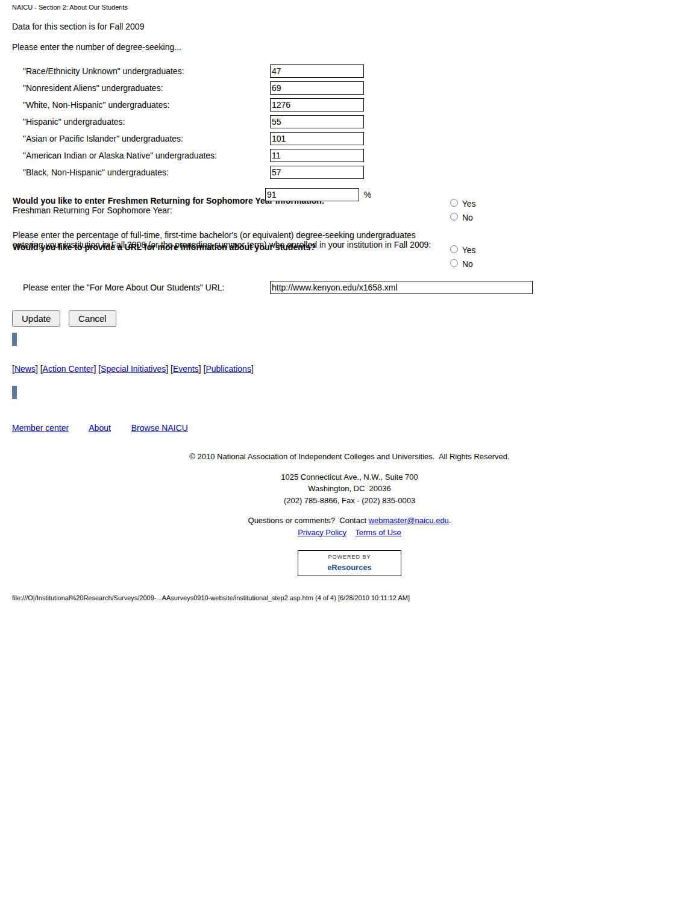NAICU - Section 2: About Our Students
Data for this section is for Fall 2009
Please enter the number of degree-seeking...
| "Race/Ethnicity Unknown" undergraduates: | |
| "Nonresident Aliens" undergraduates: | |
| "White, Non-Hispanic" undergraduates: | |
| "Hispanic" undergraduates: | |
| "Asian or Pacific Islander" undergraduates: | |
| "American Indian or Alaska Native" undergraduates: | |
| "Black, Non-Hispanic" undergraduates: | |
| Would you like to enter Freshmen Returning for Sophomore Year Information: Freshman Returning For Sophomore Year: | Yes No |
| Please enter the percentage of full-time, first-time bachelor's (or equivalent) degree-seeking undergraduates entering your institution in Fall 2008 (or the preceding summer term) who enrolled in your institution in Fall 2009: | |
| % |
| Would you like to provide a URL for more information about your students? | Yes No |
| Please enter the "For More About Our Students" URL: | |
[News] [Action Center] [Special Initiatives] [Events] [Publications]
Member center About Browse NAICU
© 2010 National Association of Independent Colleges and Universities. All Rights Reserved.
1025 Connecticut Ave., N.W., Suite 700
Washington, DC 20036
(202) 785-8866, Fax - (202) 835-0003
Questions or comments? Contact webmaster@naicu.edu.
Privacy Policy Terms of Use
POWERED BY eResources
file:///O|/Institutional%20Research/Surveys/2009-...AAsurveys0910-website/institutional_step2.asp.htm (4 of 4) [6/28/2010 10:11:12 AM]